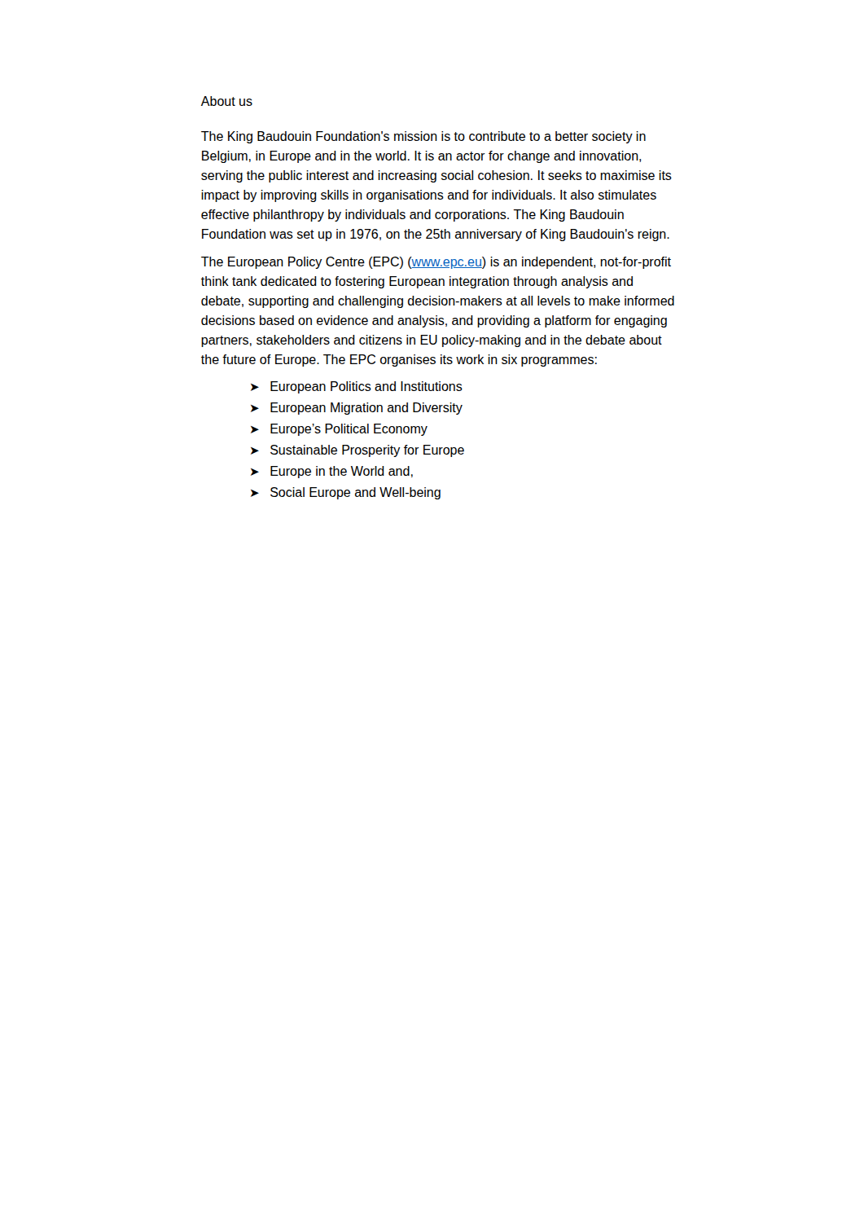About us
The King Baudouin Foundation's mission is to contribute to a better society in Belgium, in Europe and in the world. It is an actor for change and innovation, serving the public interest and increasing social cohesion. It seeks to maximise its impact by improving skills in organisations and for individuals. It also stimulates effective philanthropy by individuals and corporations. The King Baudouin Foundation was set up in 1976, on the 25th anniversary of King Baudouin's reign.
The European Policy Centre (EPC) (www.epc.eu) is an independent, not-for-profit think tank dedicated to fostering European integration through analysis and debate, supporting and challenging decision-makers at all levels to make informed decisions based on evidence and analysis, and providing a platform for engaging partners, stakeholders and citizens in EU policy-making and in the debate about the future of Europe. The EPC organises its work in six programmes:
European Politics and Institutions
European Migration and Diversity
Europe’s Political Economy
Sustainable Prosperity for Europe
Europe in the World and,
Social Europe and Well-being